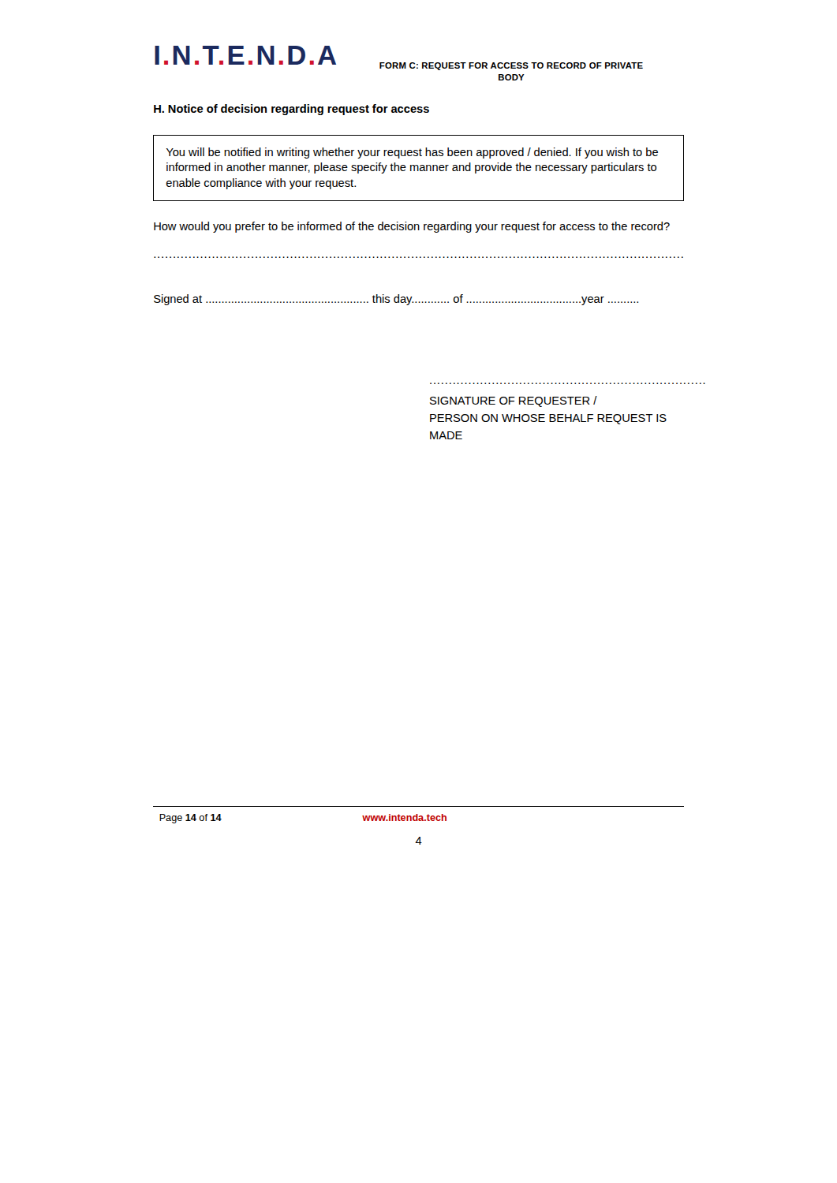I. N. T. E. N. D. A
Form C: Request for access to record of private body
H. Notice of decision regarding request for access
You will be notified in writing whether your request has been approved / denied. If you wish to be informed in another manner, please specify the manner and provide the necessary particulars to enable compliance with your request.
How would you prefer to be informed of the decision regarding your request for access to the record?
.........................................................................................................................................
Signed at ................................................... this day............ of ....................................year ..........
.......................................................................
SIGNATURE OF REQUESTER /
PERSON ON WHOSE BEHALF REQUEST IS MADE
Page 14 of 14
www.intenda.tech
4